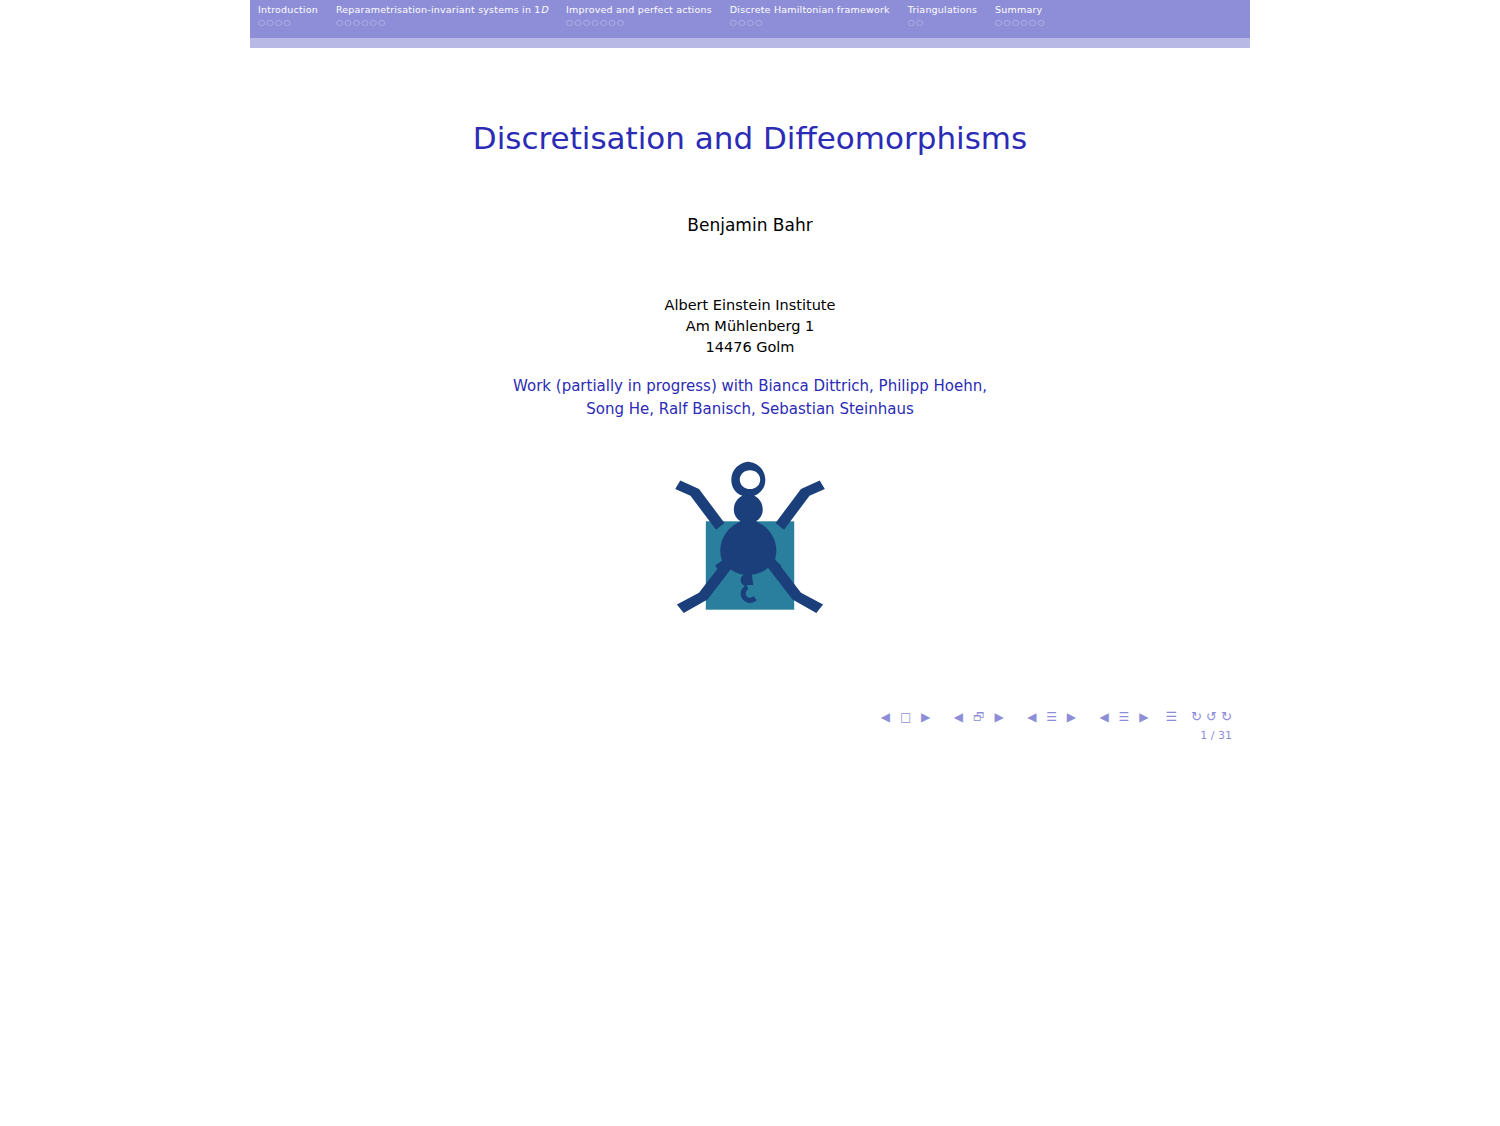Introduction ○○○○
Reparametrisation-invariant systems in 1D ○○○○○○
Improved and perfect actions ○○○○○○○
Discrete Hamiltonian framework ○○○○
Triangulations ○○
Summary ○○○○○○
Discretisation and Diffeomorphisms
Benjamin Bahr
Albert Einstein Institute
Am Mühlenberg 1
14476 Golm
Work (partially in progress) with Bianca Dittrich, Philipp Hoehn,
Song He, Ralf Banisch, Sebastian Steinhaus
◀ □ ▶ ◀ 🗗 ▶ ◀ ☰ ▶ ◀ ☰ ▶ ☰ ↻ ↺ ↻
1 / 31